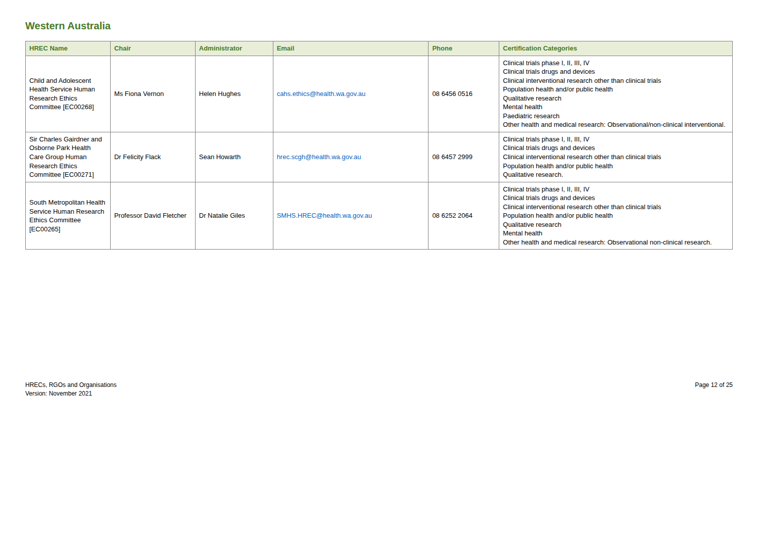Western Australia
| HREC Name | Chair | Administrator | Email | Phone | Certification Categories |
| --- | --- | --- | --- | --- | --- |
| Child and Adolescent Health Service Human Research Ethics Committee [EC00268] | Ms Fiona Vernon | Helen Hughes | cahs.ethics@health.wa.gov.au | 08 6456 0516 | Clinical trials phase I, II, III, IV Clinical trials drugs and devices Clinical interventional research other than clinical trials Population health and/or public health Qualitative research Mental health Paediatric research Other health and medical research: Observational/non-clinical interventional. |
| Sir Charles Gairdner and Osborne Park Health Care Group Human Research Ethics Committee [EC00271] | Dr Felicity Flack | Sean Howarth | hrec.scgh@health.wa.gov.au | 08 6457 2999 | Clinical trials phase I, II, III, IV Clinical trials drugs and devices Clinical interventional research other than clinical trials Population health and/or public health Qualitative research. |
| South Metropolitan Health Service Human Research Ethics Committee [EC00265] | Professor David Fletcher | Dr Natalie Giles | SMHS.HREC@health.wa.gov.au | 08 6252 2064 | Clinical trials phase I, II, III, IV Clinical trials drugs and devices Clinical interventional research other than clinical trials Population health and/or public health Qualitative research Mental health Other health and medical research: Observational non-clinical research. |
HRECs, RGOs and Organisations
Version: November 2021
Page 12 of 25